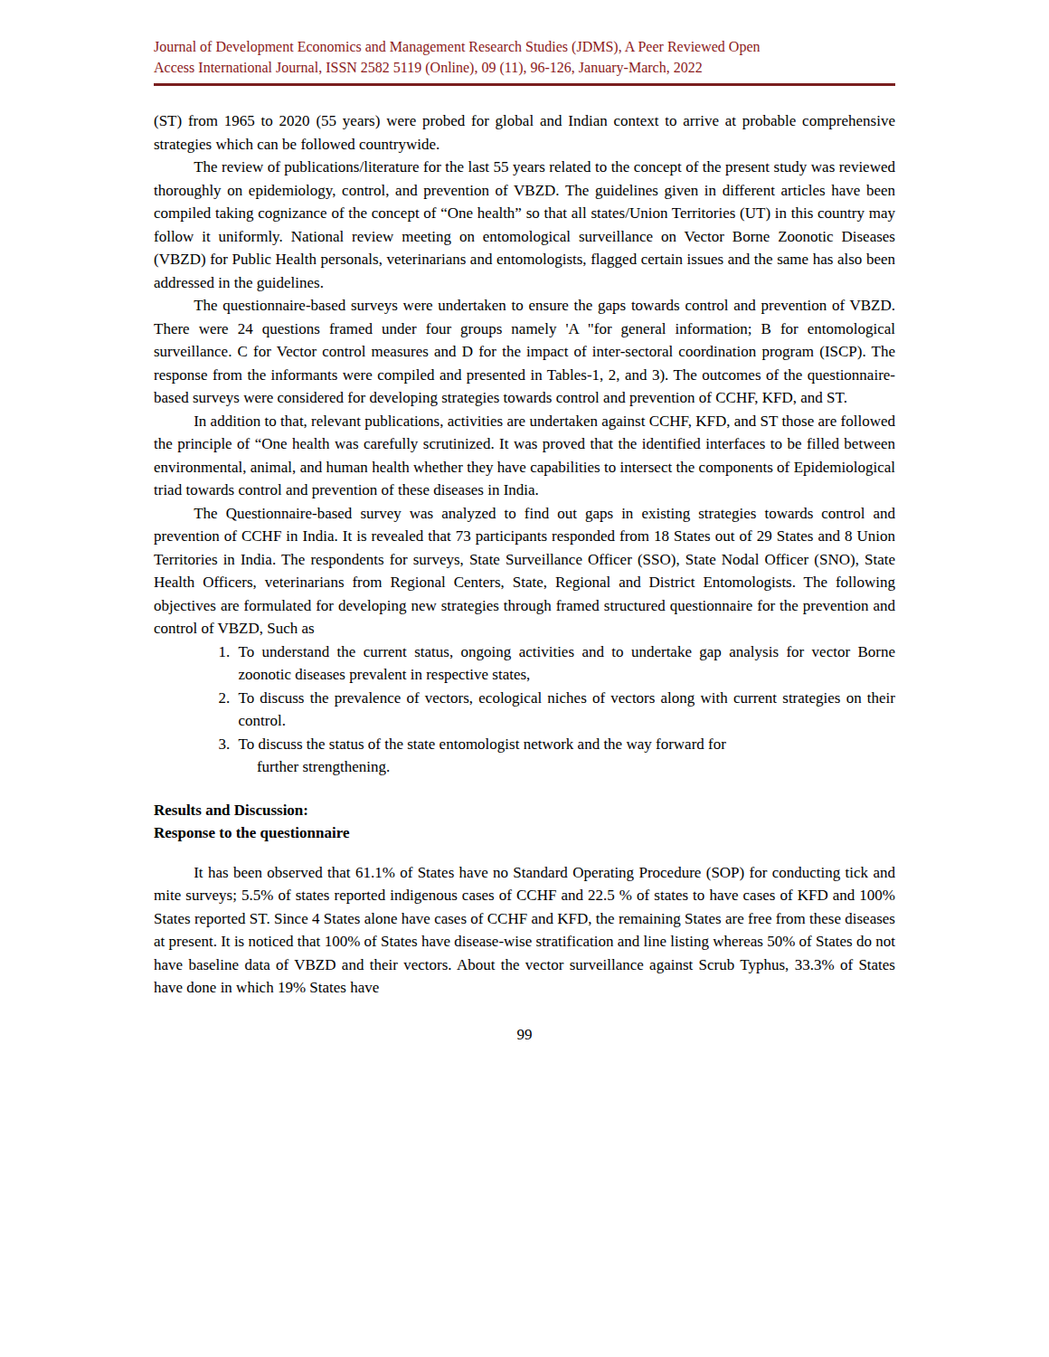Journal of Development Economics and Management Research Studies (JDMS), A Peer Reviewed Open Access International Journal, ISSN 2582 5119 (Online), 09 (11), 96-126, January-March, 2022
(ST) from 1965 to 2020 (55 years) were probed for global and Indian context to arrive at probable comprehensive strategies which can be followed countrywide.
The review of publications/literature for the last 55 years related to the concept of the present study was reviewed thoroughly on epidemiology, control, and prevention of VBZD. The guidelines given in different articles have been compiled taking cognizance of the concept of “One health” so that all states/Union Territories (UT) in this country may follow it uniformly. National review meeting on entomological surveillance on Vector Borne Zoonotic Diseases (VBZD) for Public Health personals, veterinarians and entomologists, flagged certain issues and the same has also been addressed in the guidelines.
The questionnaire-based surveys were undertaken to ensure the gaps towards control and prevention of VBZD. There were 24 questions framed under four groups namely 'A "for general information; B for entomological surveillance. C for Vector control measures and D for the impact of inter-sectoral coordination program (ISCP). The response from the informants were compiled and presented in Tables-1, 2, and 3). The outcomes of the questionnaire-based surveys were considered for developing strategies towards control and prevention of CCHF, KFD, and ST.
In addition to that, relevant publications, activities are undertaken against CCHF, KFD, and ST those are followed the principle of “One health was carefully scrutinized. It was proved that the identified interfaces to be filled between environmental, animal, and human health whether they have capabilities to intersect the components of Epidemiological triad towards control and prevention of these diseases in India.
The Questionnaire-based survey was analyzed to find out gaps in existing strategies towards control and prevention of CCHF in India. It is revealed that 73 participants responded from 18 States out of 29 States and 8 Union Territories in India. The respondents for surveys, State Surveillance Officer (SSO), State Nodal Officer (SNO), State Health Officers, veterinarians from Regional Centers, State, Regional and District Entomologists. The following objectives are formulated for developing new strategies through framed structured questionnaire for the prevention and control of VBZD, Such as
To understand the current status, ongoing activities and to undertake gap analysis for vector Borne zoonotic diseases prevalent in respective states,
To discuss the prevalence of vectors, ecological niches of vectors along with current strategies on their control.
To discuss the status of the state entomologist network and the way forward forfurther strengthening.
Results and Discussion:
Response to the questionnaire
It has been observed that 61.1% of States have no Standard Operating Procedure (SOP) for conducting tick and mite surveys; 5.5% of states reported indigenous cases of CCHF and 22.5 % of states to have cases of KFD and 100% States reported ST. Since 4 States alone have cases of CCHF and KFD, the remaining States are free from these diseases at present. It is noticed that 100% of States have disease-wise stratification and line listing whereas 50% of States do not have baseline data of VBZD and their vectors. About the vector surveillance against Scrub Typhus, 33.3% of States have done in which 19% States have
99